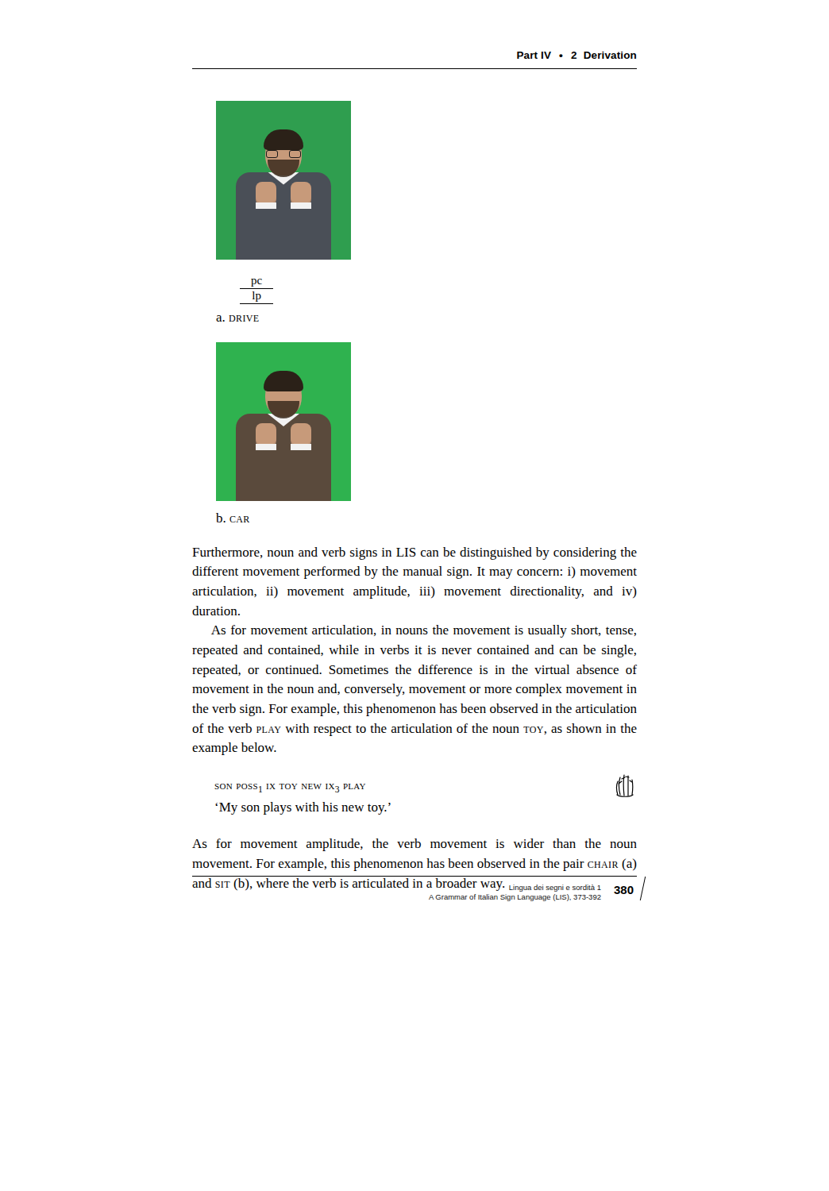Part IV•2 Derivation
pc lp
a. drive
b. car
Furthermore, noun and verb signs in LIS can be distinguished by considering the different movement performed by the manual sign. It may concern: i) movement articulation, ii) movement amplitude, iii) movement directionality, and iv) duration.
As for movement articulation, in nouns the movement is usually short, tense, repeated and contained, while in verbs it is never contained and can be single, repeated, or continued. Sometimes the difference is in the virtual absence of movement in the noun and, conversely, movement or more complex movement in the verb sign. For example, this phenomenon has been observed in the articulation of the verb play with respect to the articulation of the noun toy, as shown in the example below.
son poss 1 ix toy new ix 3 play
‘My son plays with his new toy.’
As for movement amplitude, the verb movement is wider than the noun movement. For example, this phenomenon has been observed in the pair chair (a) and sit (b), where the verb is articulated in a broader way.
Lingua dei segni e sordità 1
A Grammar of Italian Sign Language (LIS), 373-392
380